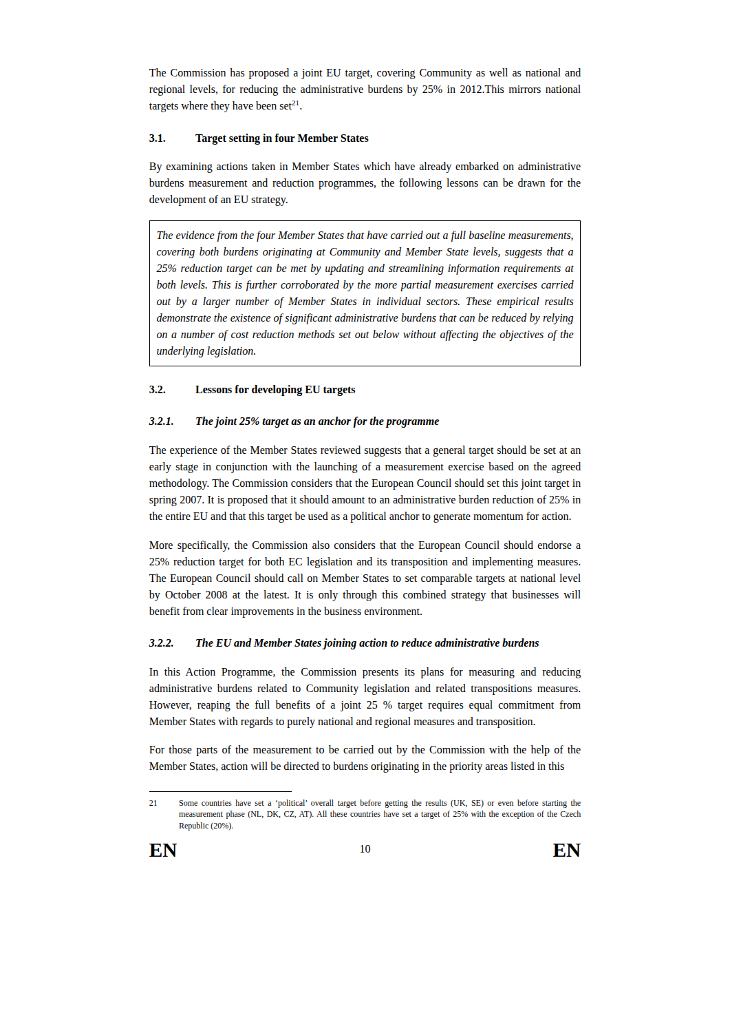The Commission has proposed a joint EU target, covering Community as well as national and regional levels, for reducing the administrative burdens by 25% in 2012.This mirrors national targets where they have been set21.
3.1. Target setting in four Member States
By examining actions taken in Member States which have already embarked on administrative burdens measurement and reduction programmes, the following lessons can be drawn for the development of an EU strategy.
The evidence from the four Member States that have carried out a full baseline measurements, covering both burdens originating at Community and Member State levels, suggests that a 25% reduction target can be met by updating and streamlining information requirements at both levels. This is further corroborated by the more partial measurement exercises carried out by a larger number of Member States in individual sectors. These empirical results demonstrate the existence of significant administrative burdens that can be reduced by relying on a number of cost reduction methods set out below without affecting the objectives of the underlying legislation.
3.2. Lessons for developing EU targets
3.2.1. The joint 25% target as an anchor for the programme
The experience of the Member States reviewed suggests that a general target should be set at an early stage in conjunction with the launching of a measurement exercise based on the agreed methodology. The Commission considers that the European Council should set this joint target in spring 2007. It is proposed that it should amount to an administrative burden reduction of 25% in the entire EU and that this target be used as a political anchor to generate momentum for action.
More specifically, the Commission also considers that the European Council should endorse a 25% reduction target for both EC legislation and its transposition and implementing measures. The European Council should call on Member States to set comparable targets at national level by October 2008 at the latest. It is only through this combined strategy that businesses will benefit from clear improvements in the business environment.
3.2.2. The EU and Member States joining action to reduce administrative burdens
In this Action Programme, the Commission presents its plans for measuring and reducing administrative burdens related to Community legislation and related transpositions measures. However, reaping the full benefits of a joint 25 % target requires equal commitment from Member States with regards to purely national and regional measures and transposition.
For those parts of the measurement to be carried out by the Commission with the help of the Member States, action will be directed to burdens originating in the priority areas listed in this
21 Some countries have set a ‘political’ overall target before getting the results (UK, SE) or even before starting the measurement phase (NL, DK, CZ, AT). All these countries have set a target of 25% with the exception of the Czech Republic (20%).
EN 10 EN